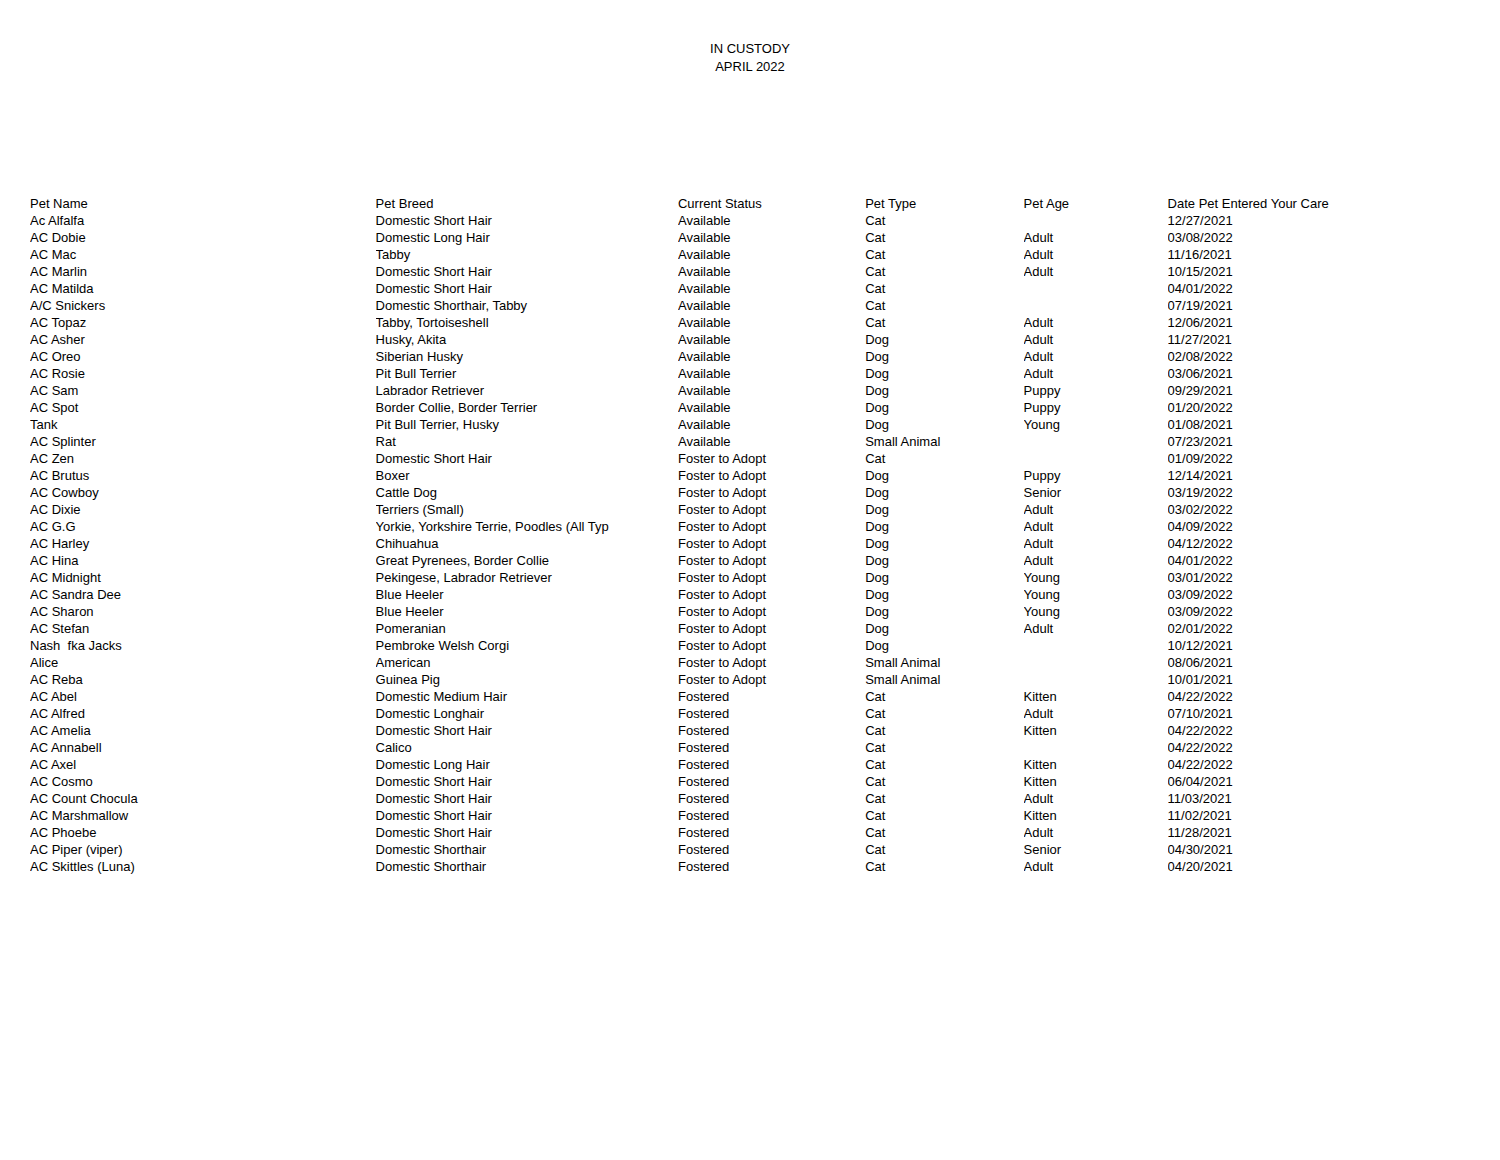IN CUSTODY
APRIL 2022
| Pet Name | Pet Breed | Current Status | Pet Type | Pet Age | Date Pet Entered Your Care |
| --- | --- | --- | --- | --- | --- |
| Ac Alfalfa | Domestic Short Hair | Available | Cat | | 12/27/2021 |
| AC Dobie | Domestic Long Hair | Available | Cat | Adult | 03/08/2022 |
| AC Mac | Tabby | Available | Cat | Adult | 11/16/2021 |
| AC Marlin | Domestic Short Hair | Available | Cat | Adult | 10/15/2021 |
| AC Matilda | Domestic Short Hair | Available | Cat | | 04/01/2022 |
| A/C Snickers | Domestic Shorthair, Tabby | Available | Cat | | 07/19/2021 |
| AC Topaz | Tabby, Tortoiseshell | Available | Cat | Adult | 12/06/2021 |
| AC Asher | Husky, Akita | Available | Dog | Adult | 11/27/2021 |
| AC Oreo | Siberian Husky | Available | Dog | Adult | 02/08/2022 |
| AC Rosie | Pit Bull Terrier | Available | Dog | Adult | 03/06/2021 |
| AC Sam | Labrador Retriever | Available | Dog | Puppy | 09/29/2021 |
| AC Spot | Border Collie, Border Terrier | Available | Dog | Puppy | 01/20/2022 |
| Tank | Pit Bull Terrier, Husky | Available | Dog | Young | 01/08/2021 |
| AC Splinter | Rat | Available | Small Animal | | 07/23/2021 |
| AC Zen | Domestic Short Hair | Foster to Adopt | Cat | | 01/09/2022 |
| AC Brutus | Boxer | Foster to Adopt | Dog | Puppy | 12/14/2021 |
| AC Cowboy | Cattle Dog | Foster to Adopt | Dog | Senior | 03/19/2022 |
| AC Dixie | Terriers (Small) | Foster to Adopt | Dog | Adult | 03/02/2022 |
| AC G.G | Yorkie, Yorkshire Terrie, Poodles (All Typ | Foster to Adopt | Dog | Adult | 04/09/2022 |
| AC Harley | Chihuahua | Foster to Adopt | Dog | Adult | 04/12/2022 |
| AC Hina | Great Pyrenees, Border Collie | Foster to Adopt | Dog | Adult | 04/01/2022 |
| AC Midnight | Pekingese, Labrador Retriever | Foster to Adopt | Dog | Young | 03/01/2022 |
| AC Sandra Dee | Blue Heeler | Foster to Adopt | Dog | Young | 03/09/2022 |
| AC Sharon | Blue Heeler | Foster to Adopt | Dog | Young | 03/09/2022 |
| AC Stefan | Pomeranian | Foster to Adopt | Dog | Adult | 02/01/2022 |
| Nash fka Jacks | Pembroke Welsh Corgi | Foster to Adopt | Dog | | 10/12/2021 |
| Alice | American | Foster to Adopt | Small Animal | | 08/06/2021 |
| AC Reba | Guinea Pig | Foster to Adopt | Small Animal | | 10/01/2021 |
| AC Abel | Domestic Medium Hair | Fostered | Cat | Kitten | 04/22/2022 |
| AC Alfred | Domestic Longhair | Fostered | Cat | Adult | 07/10/2021 |
| AC Amelia | Domestic Short Hair | Fostered | Cat | Kitten | 04/22/2022 |
| AC Annabell | Calico | Fostered | Cat | | 04/22/2022 |
| AC Axel | Domestic Long Hair | Fostered | Cat | Kitten | 04/22/2022 |
| AC Cosmo | Domestic Short Hair | Fostered | Cat | Kitten | 06/04/2021 |
| AC Count Chocula | Domestic Short Hair | Fostered | Cat | Adult | 11/03/2021 |
| AC Marshmallow | Domestic Short Hair | Fostered | Cat | Kitten | 11/02/2021 |
| AC Phoebe | Domestic Short Hair | Fostered | Cat | Adult | 11/28/2021 |
| AC Piper (viper) | Domestic Shorthair | Fostered | Cat | Senior | 04/30/2021 |
| AC Skittles (Luna) | Domestic Shorthair | Fostered | Cat | Adult | 04/20/2021 |